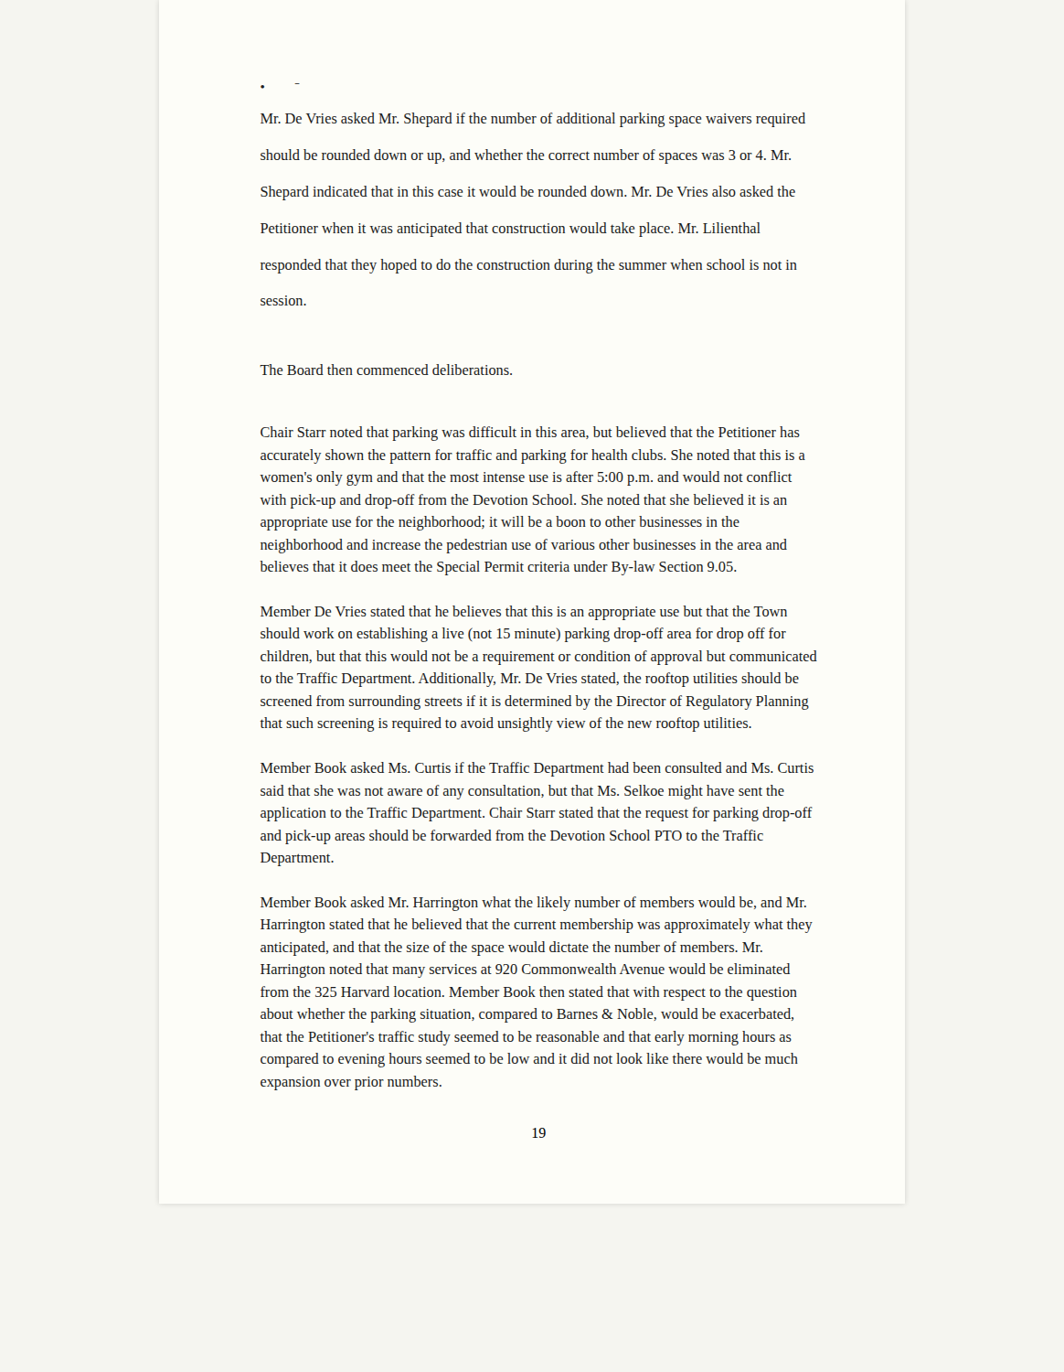• ˉ
Mr. De Vries asked Mr. Shepard if the number of additional parking space waivers required should be rounded down or up, and whether the correct number of spaces was 3 or 4. Mr. Shepard indicated that in this case it would be rounded down. Mr. De Vries also asked the Petitioner when it was anticipated that construction would take place. Mr. Lilienthal responded that they hoped to do the construction during the summer when school is not in session.
The Board then commenced deliberations.
Chair Starr noted that parking was difficult in this area, but believed that the Petitioner has accurately shown the pattern for traffic and parking for health clubs. She noted that this is a women's only gym and that the most intense use is after 5:00 p.m. and would not conflict with pick-up and drop-off from the Devotion School. She noted that she believed it is an appropriate use for the neighborhood; it will be a boon to other businesses in the neighborhood and increase the pedestrian use of various other businesses in the area and believes that it does meet the Special Permit criteria under By-law Section 9.05.
Member De Vries stated that he believes that this is an appropriate use but that the Town should work on establishing a live (not 15 minute) parking drop-off area for drop off for children, but that this would not be a requirement or condition of approval but communicated to the Traffic Department. Additionally, Mr. De Vries stated, the rooftop utilities should be screened from surrounding streets if it is determined by the Director of Regulatory Planning that such screening is required to avoid unsightly view of the new rooftop utilities.
Member Book asked Ms. Curtis if the Traffic Department had been consulted and Ms. Curtis said that she was not aware of any consultation, but that Ms. Selkoe might have sent the application to the Traffic Department. Chair Starr stated that the request for parking drop-off and pick-up areas should be forwarded from the Devotion School PTO to the Traffic Department.
Member Book asked Mr. Harrington what the likely number of members would be, and Mr. Harrington stated that he believed that the current membership was approximately what they anticipated, and that the size of the space would dictate the number of members. Mr. Harrington noted that many services at 920 Commonwealth Avenue would be eliminated from the 325 Harvard location. Member Book then stated that with respect to the question about whether the parking situation, compared to Barnes & Noble, would be exacerbated, that the Petitioner's traffic study seemed to be reasonable and that early morning hours as compared to evening hours seemed to be low and it did not look like there would be much expansion over prior numbers.
19